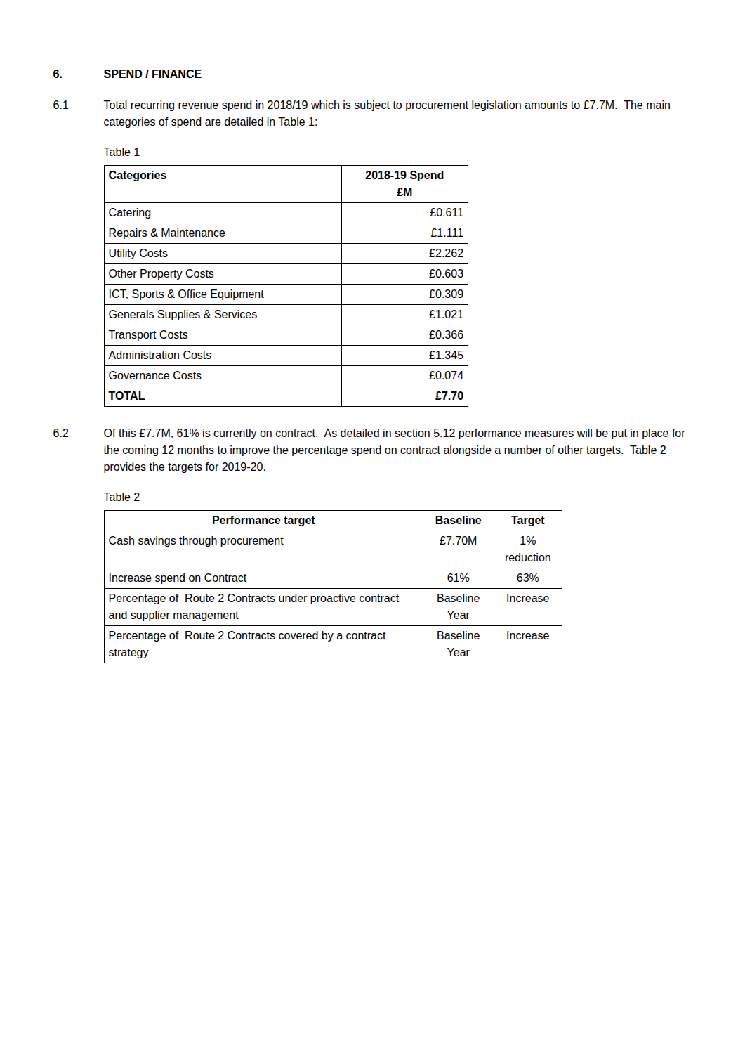6. SPEND / FINANCE
6.1 Total recurring revenue spend in 2018/19 which is subject to procurement legislation amounts to £7.7M. The main categories of spend are detailed in Table 1:
Table 1
| Categories | 2018-19 Spend £M |
| --- | --- |
| Catering | £0.611 |
| Repairs & Maintenance | £1.111 |
| Utility Costs | £2.262 |
| Other Property Costs | £0.603 |
| ICT, Sports & Office Equipment | £0.309 |
| Generals Supplies & Services | £1.021 |
| Transport Costs | £0.366 |
| Administration Costs | £1.345 |
| Governance Costs | £0.074 |
| TOTAL | £7.70 |
6.2 Of this £7.7M, 61% is currently on contract. As detailed in section 5.12 performance measures will be put in place for the coming 12 months to improve the percentage spend on contract alongside a number of other targets. Table 2 provides the targets for 2019-20.
Table 2
| Performance target | Baseline | Target |
| --- | --- | --- |
| Cash savings through procurement | £7.70M | 1% reduction |
| Increase spend on Contract | 61% | 63% |
| Percentage of Route 2 Contracts under proactive contract and supplier management | Baseline Year | Increase |
| Percentage of Route 2 Contracts covered by a contract strategy | Baseline Year | Increase |